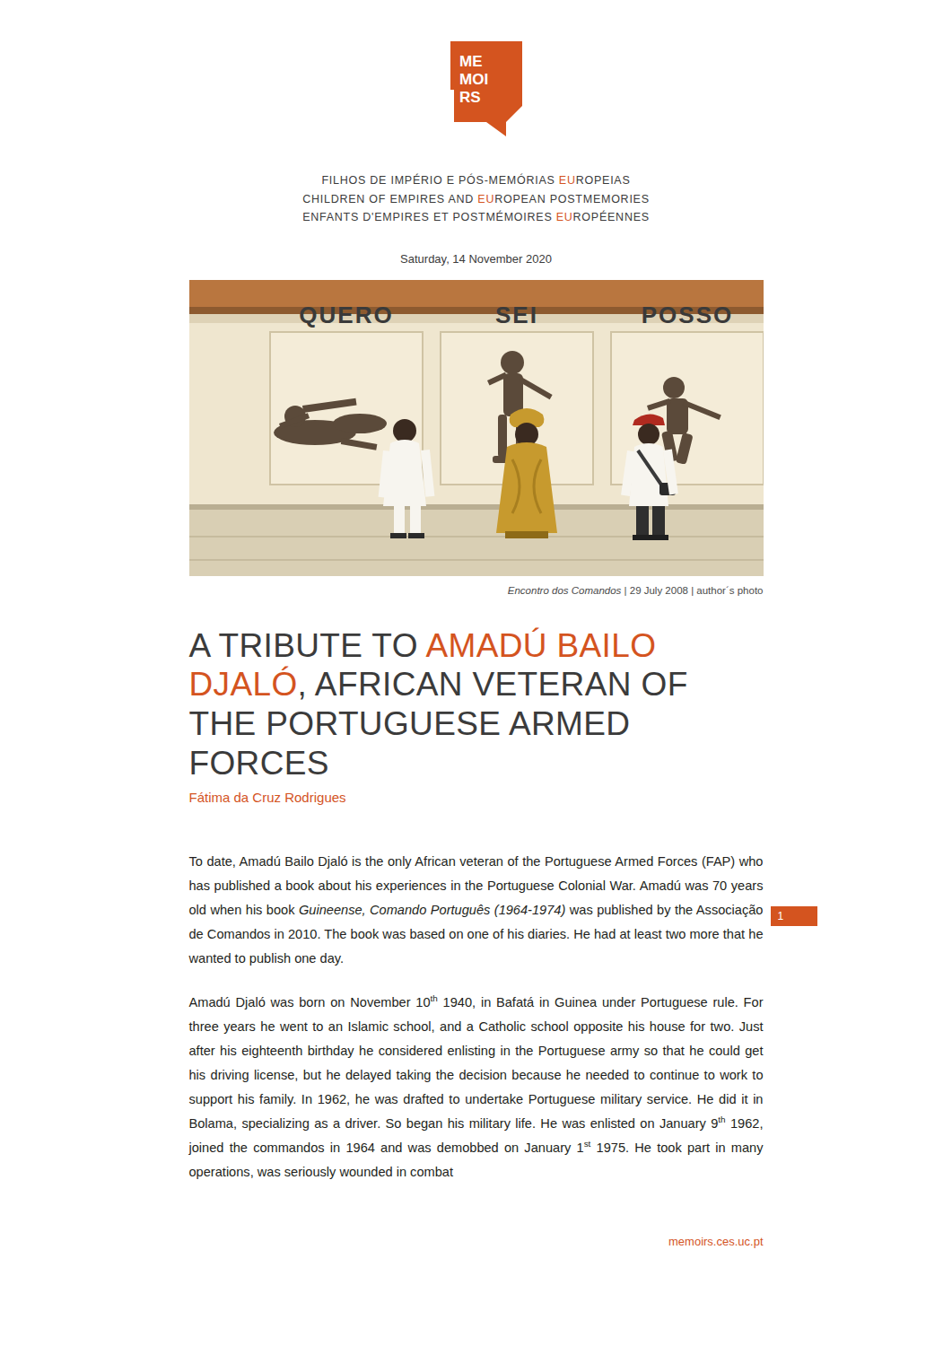MEMOIRS logo ME MOI RS
Filhos de Império e Pós-Memórias Europeias
Children of Empires and European Postmemories
Enfants d'Empires et Postmémoires Européennes
Saturday, 14 November 2020
Encontro dos Comandos, 29 July 2008 QUERO SEI POSSO
Encontro dos Comandos | 29 July 2008 | author´s photo
A tribute to Amadú Bailo Djaló, African veteran of the Portuguese Armed Forces
Fátima da Cruz Rodrigues
To date, Amadú Bailo Djaló is the only African veteran of the Portuguese Armed Forces (FAP) who has published a book about his experiences in the Portuguese Colonial War. Amadú was 70 years old when his book Guineense, Comando Português (1964-1974) was published by the Associação de Comandos in 2010. The book was based on one of his diaries. He had at least two more that he wanted to publish one day.
Amadú Djaló was born on November 10th 1940, in Bafatá in Guinea under Portuguese rule. For three years he went to an Islamic school, and a Catholic school opposite his house for two. Just after his eighteenth birthday he considered enlisting in the Portuguese army so that he could get his driving license, but he delayed taking the decision because he needed to continue to work to support his family. In 1962, he was drafted to undertake Portuguese military service. He did it in Bolama, specializing as a driver. So began his military life. He was enlisted on January 9th 1962, joined the commandos in 1964 and was demobbed on January 1st 1975. He took part in many operations, was seriously wounded in combat
1
memoirs.ces.uc.pt